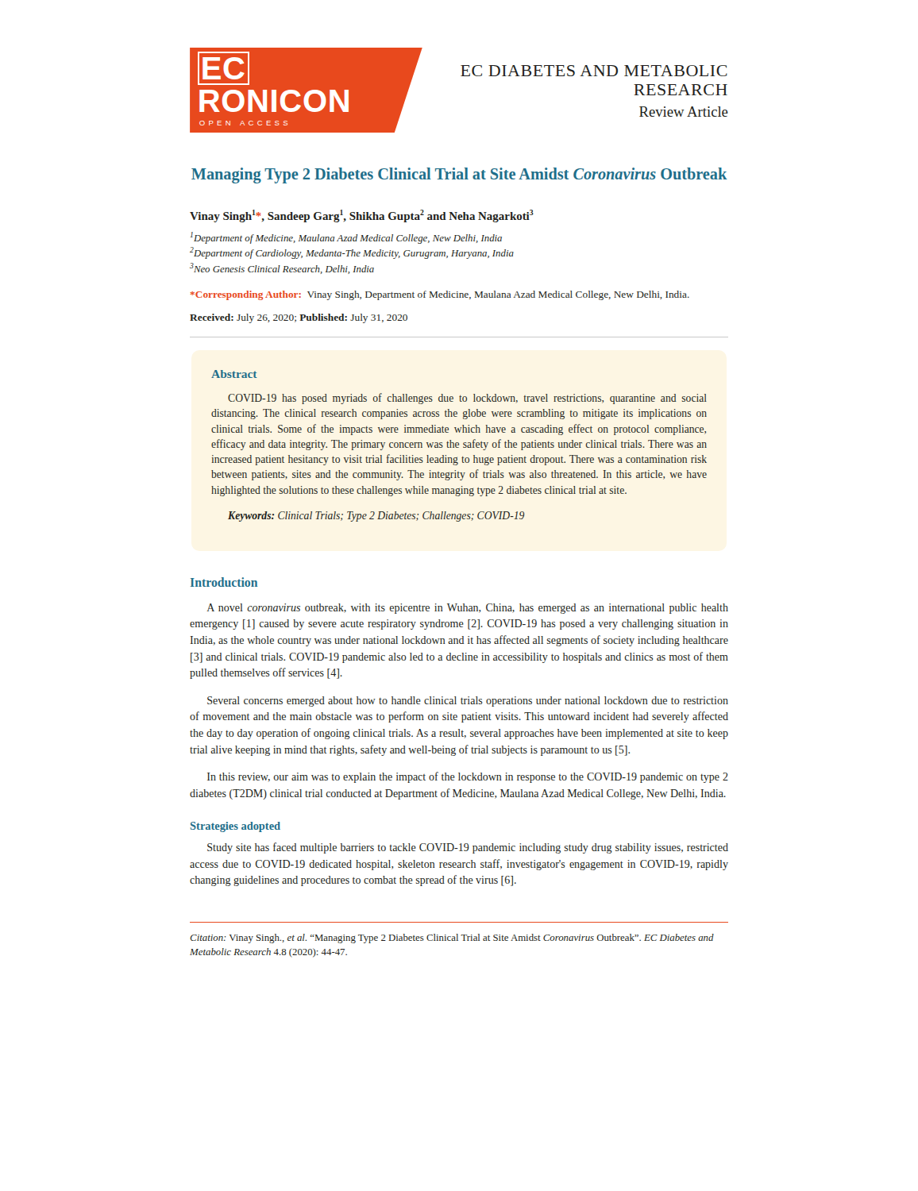ECRONICON OPEN ACCESS
EC DIABETES AND METABOLIC RESEARCH
Review Article
Managing Type 2 Diabetes Clinical Trial at Site Amidst Coronavirus Outbreak
Vinay Singh1*, Sandeep Garg1, Shikha Gupta2 and Neha Nagarkoti3
1Department of Medicine, Maulana Azad Medical College, New Delhi, India
2Department of Cardiology, Medanta-The Medicity, Gurugram, Haryana, India
3Neo Genesis Clinical Research, Delhi, India
*Corresponding Author: Vinay Singh, Department of Medicine, Maulana Azad Medical College, New Delhi, India.
Received: July 26, 2020; Published: July 31, 2020
Abstract
COVID-19 has posed myriads of challenges due to lockdown, travel restrictions, quarantine and social distancing. The clinical research companies across the globe were scrambling to mitigate its implications on clinical trials. Some of the impacts were immediate which have a cascading effect on protocol compliance, efficacy and data integrity. The primary concern was the safety of the patients under clinical trials. There was an increased patient hesitancy to visit trial facilities leading to huge patient dropout. There was a contamination risk between patients, sites and the community. The integrity of trials was also threatened. In this article, we have highlighted the solutions to these challenges while managing type 2 diabetes clinical trial at site.
Keywords: Clinical Trials; Type 2 Diabetes; Challenges; COVID-19
Introduction
A novel coronavirus outbreak, with its epicentre in Wuhan, China, has emerged as an international public health emergency [1] caused by severe acute respiratory syndrome [2]. COVID-19 has posed a very challenging situation in India, as the whole country was under national lockdown and it has affected all segments of society including healthcare [3] and clinical trials. COVID-19 pandemic also led to a decline in accessibility to hospitals and clinics as most of them pulled themselves off services [4].
Several concerns emerged about how to handle clinical trials operations under national lockdown due to restriction of movement and the main obstacle was to perform on site patient visits. This untoward incident had severely affected the day to day operation of ongoing clinical trials. As a result, several approaches have been implemented at site to keep trial alive keeping in mind that rights, safety and well-being of trial subjects is paramount to us [5].
In this review, our aim was to explain the impact of the lockdown in response to the COVID-19 pandemic on type 2 diabetes (T2DM) clinical trial conducted at Department of Medicine, Maulana Azad Medical College, New Delhi, India.
Strategies adopted
Study site has faced multiple barriers to tackle COVID-19 pandemic including study drug stability issues, restricted access due to COVID-19 dedicated hospital, skeleton research staff, investigator's engagement in COVID-19, rapidly changing guidelines and procedures to combat the spread of the virus [6].
Citation: Vinay Singh., et al. “Managing Type 2 Diabetes Clinical Trial at Site Amidst Coronavirus Outbreak”. EC Diabetes and Metabolic Research 4.8 (2020): 44-47.